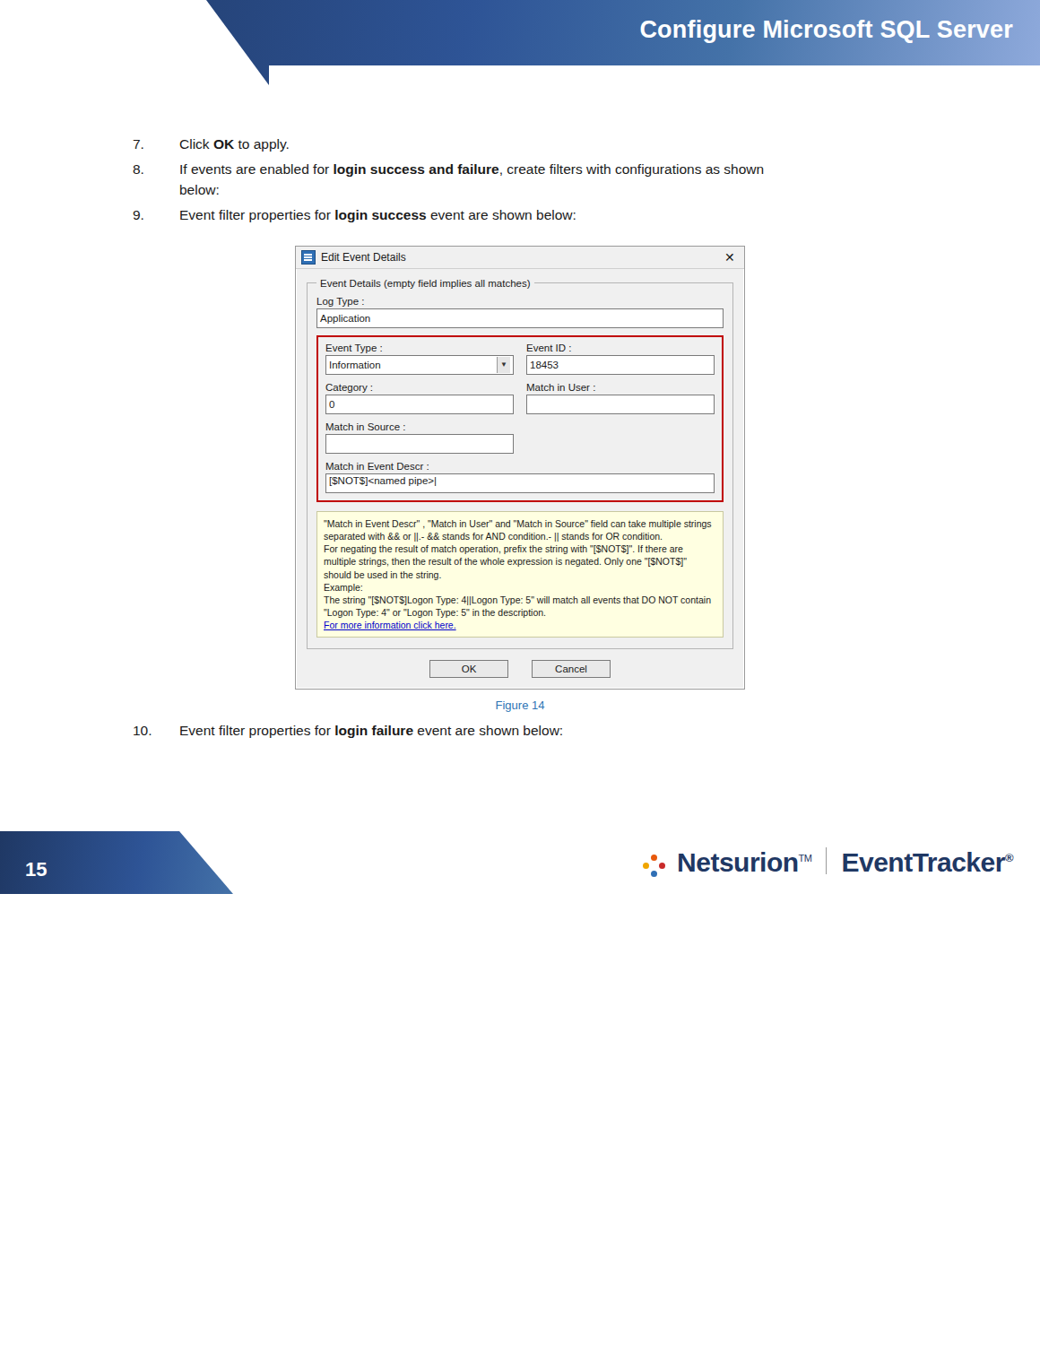Configure Microsoft SQL Server
7. Click OK to apply.
8. If events are enabled for login success and failure, create filters with configurations as shown below:
9. Event filter properties for login success event are shown below:
Edit Event Details
✕
Event Details (empty field implies all matches)
Log Type :
Application
Event Type :
Information
Event ID :
18453
Category :
0
Match in User :
Match in Source :
Match in Event Descr :
[$NOT$]<named pipe>|
"Match in Event Descr" , "Match in User" and "Match in Source" field can take multiple strings separated with && or ||.- && stands for AND condition.- || stands for OR condition.
For negating the result of match operation, prefix the string with "[$NOT$]". If there are multiple strings, then the result of the whole expression is negated. Only one "[$NOT$]" should be used in the string.
Example:
The string "[$NOT$]Logon Type: 4||Logon Type: 5" will match all events that DO NOT contain "Logon Type: 4" or "Logon Type: 5" in the description.
For more information click here.
OK
Cancel
Figure 14
10. Event filter properties for login failure event are shown below:
15
NetsurionTM EventTracker®